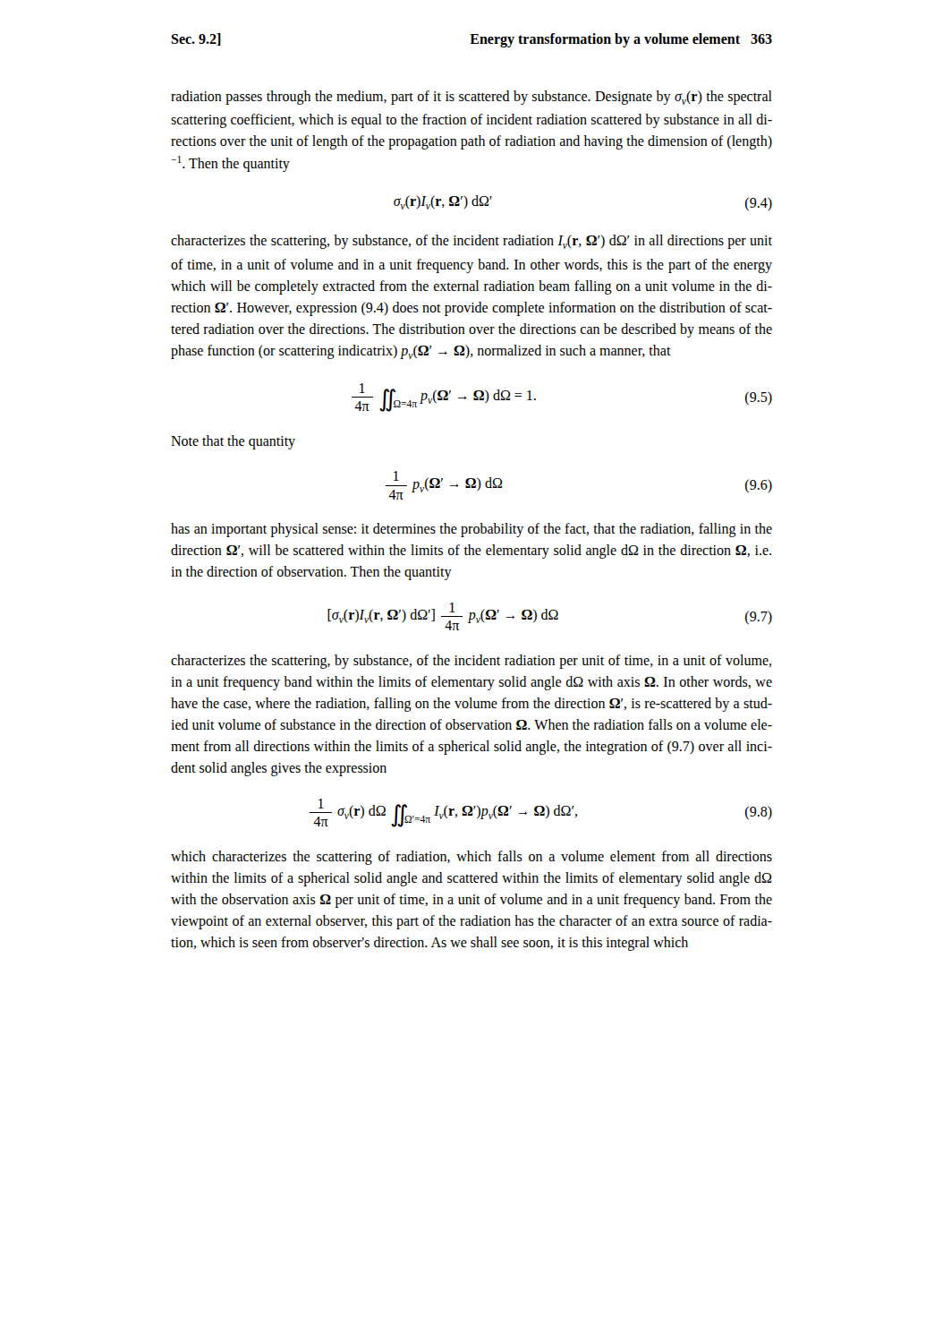Sec. 9.2] Energy transformation by a volume element 363
radiation passes through the medium, part of it is scattered by substance. Designate by σν(r) the spectral scattering coefficient, which is equal to the fraction of incident radiation scattered by substance in all directions over the unit of length of the propagation path of radiation and having the dimension of (length)−1. Then the quantity
σν(r)Iν(r, Ω′) dΩ′ (9.4)
characterizes the scattering, by substance, of the incident radiation Iν(r, Ω′) dΩ′ in all directions per unit of time, in a unit of volume and in a unit frequency band. In other words, this is the part of the energy which will be completely extracted from the external radiation beam falling on a unit volume in the direction Ω′. However, expression (9.4) does not provide complete information on the distribution of scattered radiation over the directions. The distribution over the directions can be described by means of the phase function (or scattering indicatrix) pν(Ω′ → Ω), normalized in such a manner, that
14π ∬Ω=4π pν(Ω′ → Ω) dΩ = 1. (9.5)
Note that the quantity
14π pν(Ω′ → Ω) dΩ (9.6)
has an important physical sense: it determines the probability of the fact, that the radiation, falling in the direction Ω′, will be scattered within the limits of the elementary solid angle dΩ in the direction Ω, i.e. in the direction of observation. Then the quantity
[σν(r)Iν(r, Ω′) dΩ′] 14π pν(Ω′ → Ω) dΩ (9.7)
characterizes the scattering, by substance, of the incident radiation per unit of time, in a unit of volume, in a unit frequency band within the limits of elementary solid angle dΩ with axis Ω. In other words, we have the case, where the radiation, falling on the volume from the direction Ω′, is re-scattered by a studied unit volume of substance in the direction of observation Ω. When the radiation falls on a volume element from all directions within the limits of a spherical solid angle, the integration of (9.7) over all incident solid angles gives the expression
14π σν(r) dΩ ∬Ω′=4π Iν(r, Ω′)pν(Ω′ → Ω) dΩ′, (9.8)
which characterizes the scattering of radiation, which falls on a volume element from all directions within the limits of a spherical solid angle and scattered within the limits of elementary solid angle dΩ with the observation axis Ω per unit of time, in a unit of volume and in a unit frequency band. From the viewpoint of an external observer, this part of the radiation has the character of an extra source of radiation, which is seen from observer's direction. As we shall see soon, it is this integral which